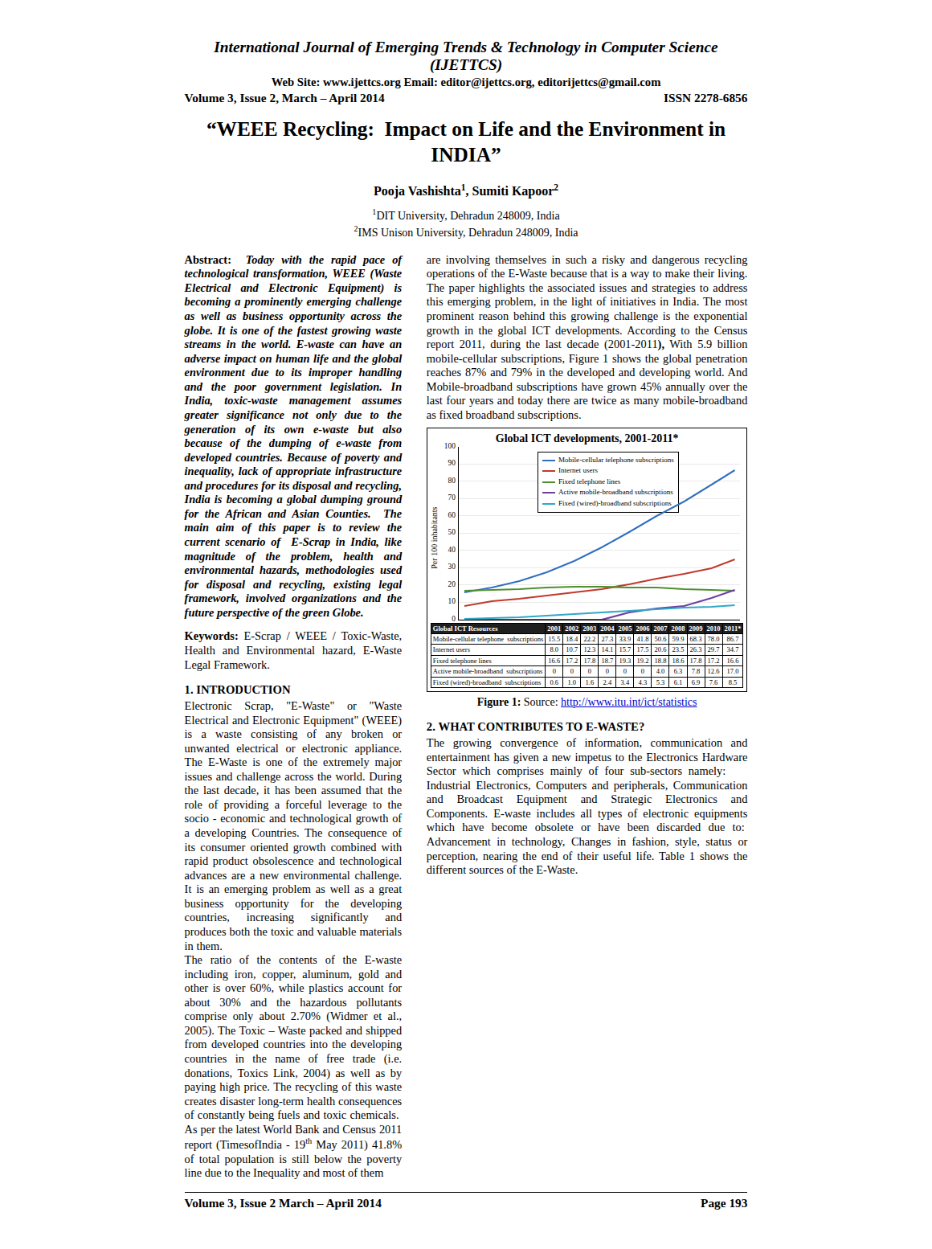International Journal of Emerging Trends & Technology in Computer Science (IJETTCS)
Web Site: www.ijettcs.org Email: editor@ijettcs.org, editorijettcs@gmail.com
Volume 3, Issue 2, March – April 2014 ISSN 2278-6856
“WEEE Recycling: Impact on Life and the Environment in INDIA”
Pooja Vashishta1, Sumiti Kapoor2
1DIT University, Dehradun 248009, India
2IMS Unison University, Dehradun 248009, India
Abstract: Today with the rapid pace of technological transformation, WEEE (Waste Electrical and Electronic Equipment) is becoming a prominently emerging challenge as well as business opportunity across the globe. It is one of the fastest growing waste streams in the world. E-waste can have an adverse impact on human life and the global environment due to its improper handling and the poor government legislation. In India, toxic-waste management assumes greater significance not only due to the generation of its own e-waste but also because of the dumping of e-waste from developed countries. Because of poverty and inequality, lack of appropriate infrastructure and procedures for its disposal and recycling, India is becoming a global dumping ground for the African and Asian Counties. The main aim of this paper is to review the current scenario of E-Scrap in India, like magnitude of the problem, health and environmental hazards, methodologies used for disposal and recycling, existing legal framework, involved organizations and the future perspective of the green Globe.
Keywords: E-Scrap / WEEE / Toxic-Waste, Health and Environmental hazard, E-Waste Legal Framework.
1. Introduction
Electronic Scrap, "E-Waste" or "Waste Electrical and Electronic Equipment" (WEEE) is a waste consisting of any broken or unwanted electrical or electronic appliance. The E-Waste is one of the extremely major issues and challenge across the world. During the last decade, it has been assumed that the role of providing a forceful leverage to the socio - economic and technological growth of a developing Countries. The consequence of its consumer oriented growth combined with rapid product obsolescence and technological advances are a new environmental challenge. It is an emerging problem as well as a great business opportunity for the developing countries, increasing significantly and produces both the toxic and valuable materials in them.
The ratio of the contents of the E-waste including iron, copper, aluminum, gold and other is over 60%, while plastics account for about 30% and the hazardous pollutants comprise only about 2.70% (Widmer et al., 2005). The Toxic – Waste packed and shipped from developed countries into the developing countries in the name of free trade (i.e. donations, Toxics Link, 2004) as well as by paying high price. The recycling of this waste creates disaster long-term health consequences of constantly being fuels and toxic chemicals. As per the latest World Bank and Census 2011 report (TimesofIndia - 19th May 2011) 41.8% of total population is still below the poverty line due to the Inequality and most of them
are involving themselves in such a risky and dangerous recycling operations of the E-Waste because that is a way to make their living. The paper highlights the associated issues and strategies to address this emerging problem, in the light of initiatives in India. The most prominent reason behind this growing challenge is the exponential growth in the global ICT developments. According to the Census report 2011, during the last decade (2001-2011), With 5.9 billion mobile-cellular subscriptions, Figure 1 shows the global penetration reaches 87% and 79% in the developed and developing world. And Mobile-broadband subscriptions have grown 45% annually over the last four years and today there are twice as many mobile-broadband as fixed broadband subscriptions.
Global ICT developments, 2001-2011*
Per 100 inhabitants
100 90 80 70 60 50 40 30 20 10 0
Mobile-cellular telephone subscriptions
Internet users
Fixed telephone lines
Active mobile-broadband subscriptions
Fixed (wired)-broadband subscriptions
| Global ICT Resources | 2001 | 2002 | 2003 | 2004 | 2005 | 2006 | 2007 | 2008 | 2009 | 2010 | 2011* |
| --- | --- | --- | --- | --- | --- | --- | --- | --- | --- | --- | --- |
| Mobile-cellular telephone subscriptions | 15.5 | 18.4 | 22.2 | 27.3 | 33.9 | 41.8 | 50.6 | 59.9 | 68.3 | 78.0 | 86.7 |
| Internet users | 8.0 | 10.7 | 12.3 | 14.1 | 15.7 | 17.5 | 20.6 | 23.5 | 26.3 | 29.7 | 34.7 |
| Fixed telephone lines | 16.6 | 17.2 | 17.8 | 18.7 | 19.3 | 19.2 | 18.8 | 18.6 | 17.8 | 17.2 | 16.6 |
| Active mobile-broadband subscriptions | 0 | 0 | 0 | 0 | 0 | 0 | 4.0 | 6.3 | 7.8 | 12.6 | 17.0 |
| Fixed (wired)-broadband subscriptions | 0.6 | 1.0 | 1.6 | 2.4 | 3.4 | 4.3 | 5.3 | 6.1 | 6.9 | 7.6 | 8.5 |
Figure 1: Source: http://www.itu.int/ict/statistics
2. What contributes to E-Waste?
The growing convergence of information, communication and entertainment has given a new impetus to the Electronics Hardware Sector which comprises mainly of four sub-sectors namely: Industrial Electronics, Computers and peripherals, Communication and Broadcast Equipment and Strategic Electronics and Components. E-waste includes all types of electronic equipments which have become obsolete or have been discarded due to: Advancement in technology, Changes in fashion, style, status or perception, nearing the end of their useful life. Table 1 shows the different sources of the E-Waste.
Volume 3, Issue 2 March – April 2014 Page 193